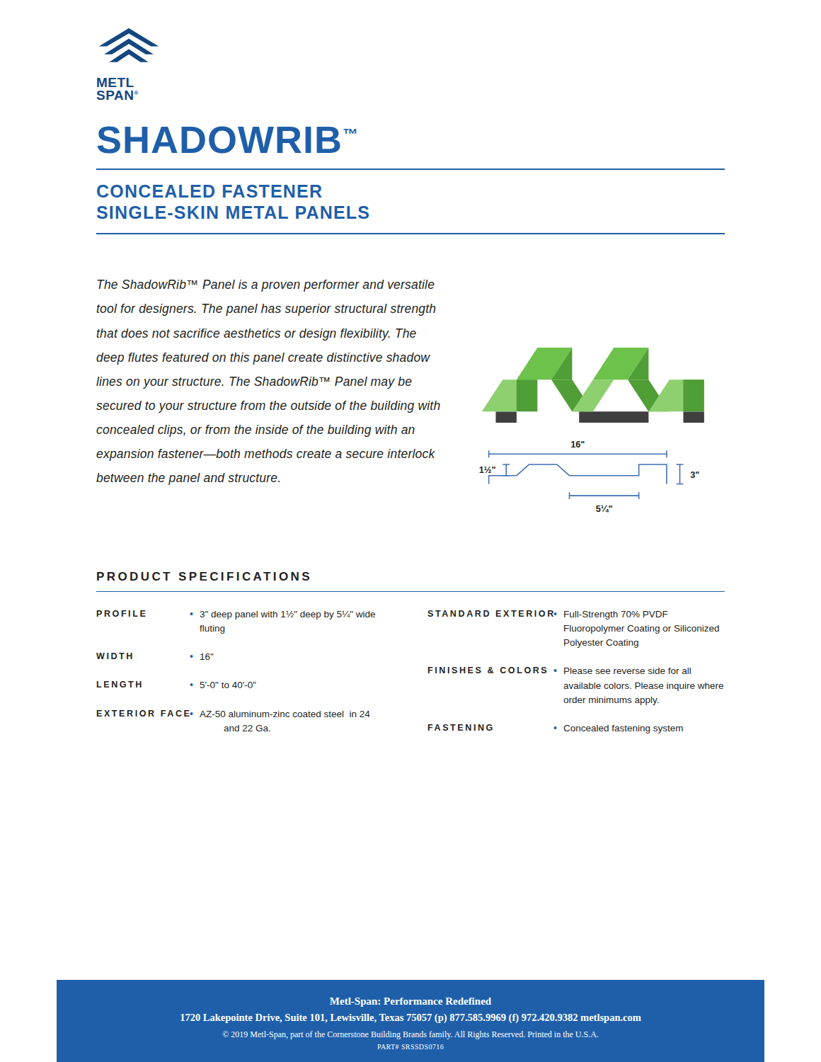METL
SPAN®
SHADOWRIB™
Concealed Fastener
Single-Skin Metal Panels
The ShadowRib™ Panel is a proven performer and versatile tool for designers. The panel has superior structural strength that does not sacrifice aesthetics or design flexibility. The deep flutes featured on this panel create distinctive shadow lines on your structure. The ShadowRib™ Panel may be secured to your structure from the outside of the building with concealed clips, or from the inside of the building with an expansion fastener—both methods create a secure interlock between the panel and structure.
16" 3" 1½" 5¼"
PRODUCT SPECIFICATIONS
Profile
3" deep panel with 1½" deep by 5¼" wide fluting
Width
16"
Length
5'-0" to 40'-0"
Exterior Face
AZ-50 aluminum-zinc coated steel in 24and 22 Ga.
Standard Exterior
Full-Strength 70% PVDF Fluoropolymer Coating or Siliconized Polyester Coating
Finishes & Colors
Please see reverse side for all available colors. Please inquire where order minimums apply.
Fastening
Concealed fastening system
Metl-Span: Performance Redefined
1720 Lakepointe Drive, Suite 101, Lewisville, Texas 75057 (p) 877.585.9969 (f) 972.420.9382 metlspan.com
© 2019 Metl-Span, part of the Cornerstone Building Brands family. All Rights Reserved. Printed in the U.S.A.
PART# SRSSDS0716